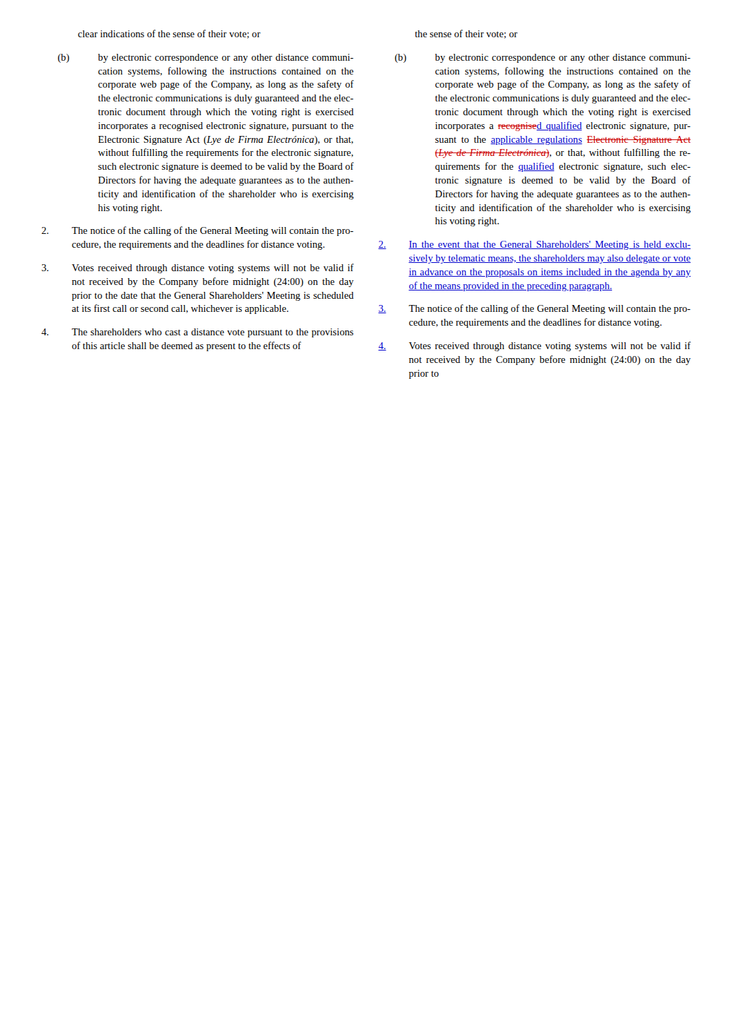| clear indications of the sense of their vote; or (b) by electronic correspondence or any other distance communication systems, following the instructions contained on the corporate web page of the Company, as long as the safety of the electronic communications is duly guaranteed and the electronic document through which the voting right is exercised incorporates a recognised electronic signature, pursuant to the Electronic Signature Act ( Lye de Firma Electrónica ), or that, without fulfilling the requirements for the electronic signature, such electronic signature is deemed to be valid by the Board of Directors for having the adequate guarantees as to the authenticity and identification of the shareholder who is exercising his voting right. 2. The notice of the calling of the General Meeting will contain the procedure, the requirements and the deadlines for distance voting. 3. Votes received through distance voting systems will not be valid if not received by the Company before midnight (24:00) on the day prior to the date that the General Shareholders' Meeting is scheduled at its first call or second call, whichever is applicable. 4. The shareholders who cast a distance vote pursuant to the provisions of this article shall be deemed as present to the effects of | the sense of their vote; or (b) by electronic correspondence or any other distance communication systems, following the instructions contained on the corporate web page of the Company, as long as the safety of the electronic communications is duly guaranteed and the electronic document through which the voting right is exercised incorporates a recognise d qualified electronic signature, pursuant to the applicable regulations Electronic Signature Act ( Lye de Firma Electrónica ) , or that, without fulfilling the requirements for the qualified electronic signature, such electronic signature is deemed to be valid by the Board of Directors for having the adequate guarantees as to the authenticity and identification of the shareholder who is exercising his voting right. 2. In the event that the General Shareholders' Meeting is held exclusively by telematic means, the shareholders may also delegate or vote in advance on the proposals on items included in the agenda by any of the means provided in the preceding paragraph. 3. The notice of the calling of the General Meeting will contain the procedure, the requirements and the deadlines for distance voting. 4. Votes received through distance voting systems will not be valid if not received by the Company before midnight (24:00) on the day prior to |